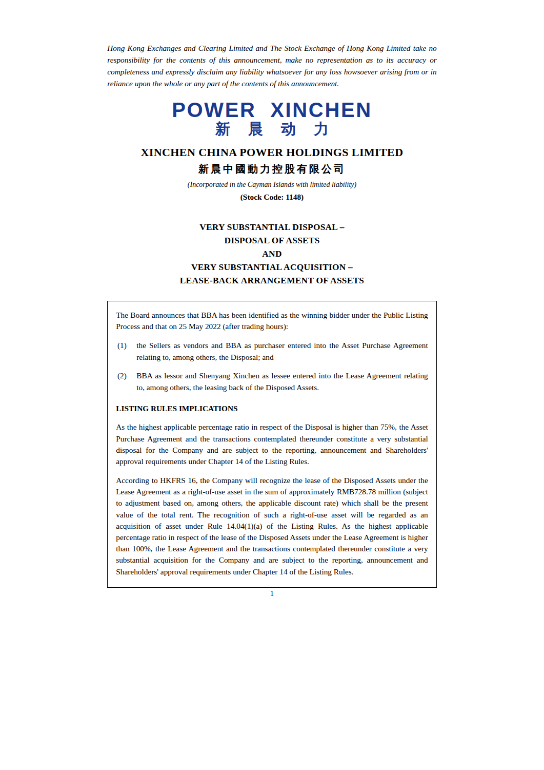Hong Kong Exchanges and Clearing Limited and The Stock Exchange of Hong Kong Limited take no responsibility for the contents of this announcement, make no representation as to its accuracy or completeness and expressly disclaim any liability whatsoever for any loss howsoever arising from or in reliance upon the whole or any part of the contents of this announcement.
POWER XINCHEN 新 晨 动 力
XINCHEN CHINA POWER HOLDINGS LIMITED
新晨中國動力控股有限公司
(Incorporated in the Cayman Islands with limited liability)
(Stock Code: 1148)
VERY SUBSTANTIAL DISPOSAL –
DISPOSAL OF ASSETS
AND
VERY SUBSTANTIAL ACQUISITION –
LEASE-BACK ARRANGEMENT OF ASSETS
The Board announces that BBA has been identified as the winning bidder under the Public Listing Process and that on 25 May 2022 (after trading hours):
(1) the Sellers as vendors and BBA as purchaser entered into the Asset Purchase Agreement relating to, among others, the Disposal; and
(2) BBA as lessor and Shenyang Xinchen as lessee entered into the Lease Agreement relating to, among others, the leasing back of the Disposed Assets.
LISTING RULES IMPLICATIONS
As the highest applicable percentage ratio in respect of the Disposal is higher than 75%, the Asset Purchase Agreement and the transactions contemplated thereunder constitute a very substantial disposal for the Company and are subject to the reporting, announcement and Shareholders' approval requirements under Chapter 14 of the Listing Rules.
According to HKFRS 16, the Company will recognize the lease of the Disposed Assets under the Lease Agreement as a right-of-use asset in the sum of approximately RMB728.78 million (subject to adjustment based on, among others, the applicable discount rate) which shall be the present value of the total rent. The recognition of such a right-of-use asset will be regarded as an acquisition of asset under Rule 14.04(1)(a) of the Listing Rules. As the highest applicable percentage ratio in respect of the lease of the Disposed Assets under the Lease Agreement is higher than 100%, the Lease Agreement and the transactions contemplated thereunder constitute a very substantial acquisition for the Company and are subject to the reporting, announcement and Shareholders' approval requirements under Chapter 14 of the Listing Rules.
1